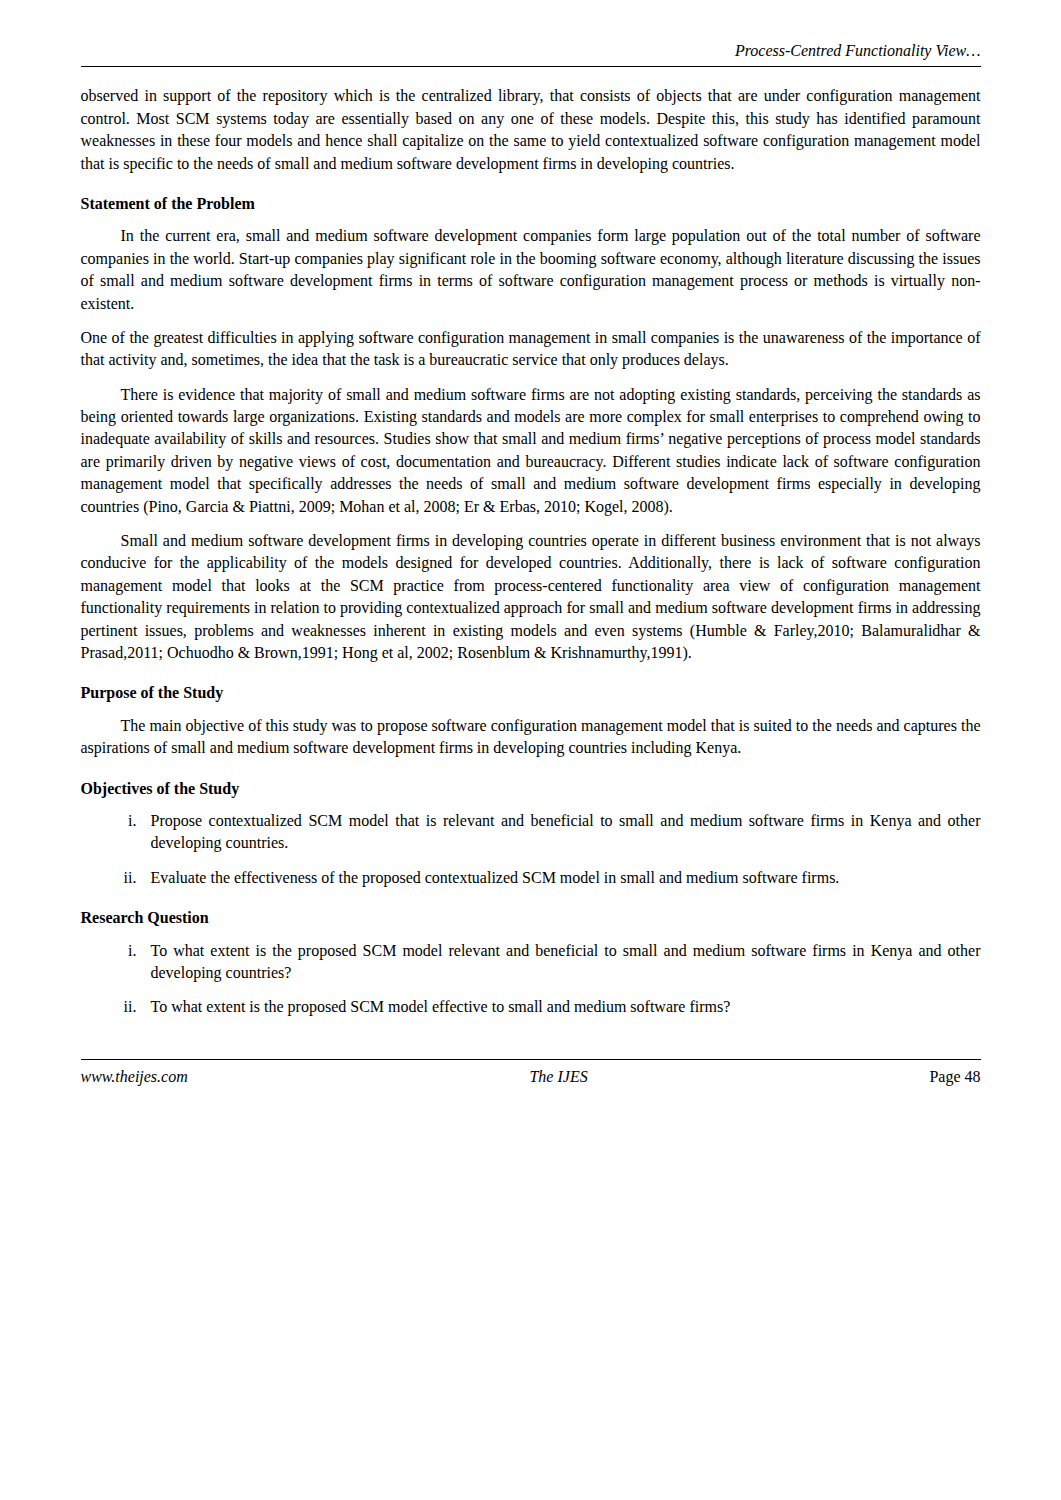Process-Centred Functionality View…
observed in support of the repository which is the centralized library, that consists of objects that are under configuration management control. Most SCM systems today are essentially based on any one of these models. Despite this, this study has identified paramount weaknesses in these four models and hence shall capitalize on the same to yield contextualized software configuration management model that is specific to the needs of small and medium software development firms in developing countries.
Statement of the Problem
In the current era, small and medium software development companies form large population out of the total number of software companies in the world. Start-up companies play significant role in the booming software economy, although literature discussing the issues of small and medium software development firms in terms of software configuration management process or methods is virtually non-existent.
One of the greatest difficulties in applying software configuration management in small companies is the unawareness of the importance of that activity and, sometimes, the idea that the task is a bureaucratic service that only produces delays.
There is evidence that majority of small and medium software firms are not adopting existing standards, perceiving the standards as being oriented towards large organizations. Existing standards and models are more complex for small enterprises to comprehend owing to inadequate availability of skills and resources. Studies show that small and medium firms’ negative perceptions of process model standards are primarily driven by negative views of cost, documentation and bureaucracy. Different studies indicate lack of software configuration management model that specifically addresses the needs of small and medium software development firms especially in developing countries (Pino, Garcia & Piattni, 2009; Mohan et al, 2008; Er & Erbas, 2010; Kogel, 2008).
Small and medium software development firms in developing countries operate in different business environment that is not always conducive for the applicability of the models designed for developed countries. Additionally, there is lack of software configuration management model that looks at the SCM practice from process-centered functionality area view of configuration management functionality requirements in relation to providing contextualized approach for small and medium software development firms in addressing pertinent issues, problems and weaknesses inherent in existing models and even systems (Humble & Farley,2010; Balamuralidhar & Prasad,2011; Ochuodho & Brown,1991; Hong et al, 2002; Rosenblum & Krishnamurthy,1991).
Purpose of the Study
The main objective of this study was to propose software configuration management model that is suited to the needs and captures the aspirations of small and medium software development firms in developing countries including Kenya.
Objectives of the Study
Propose contextualized SCM model that is relevant and beneficial to small and medium software firms in Kenya and other developing countries.
Evaluate the effectiveness of the proposed contextualized SCM model in small and medium software firms.
Research Question
To what extent is the proposed SCM model relevant and beneficial to small and medium software firms in Kenya and other developing countries?
To what extent is the proposed SCM model effective to small and medium software firms?
www.theijes.com The IJES Page 48